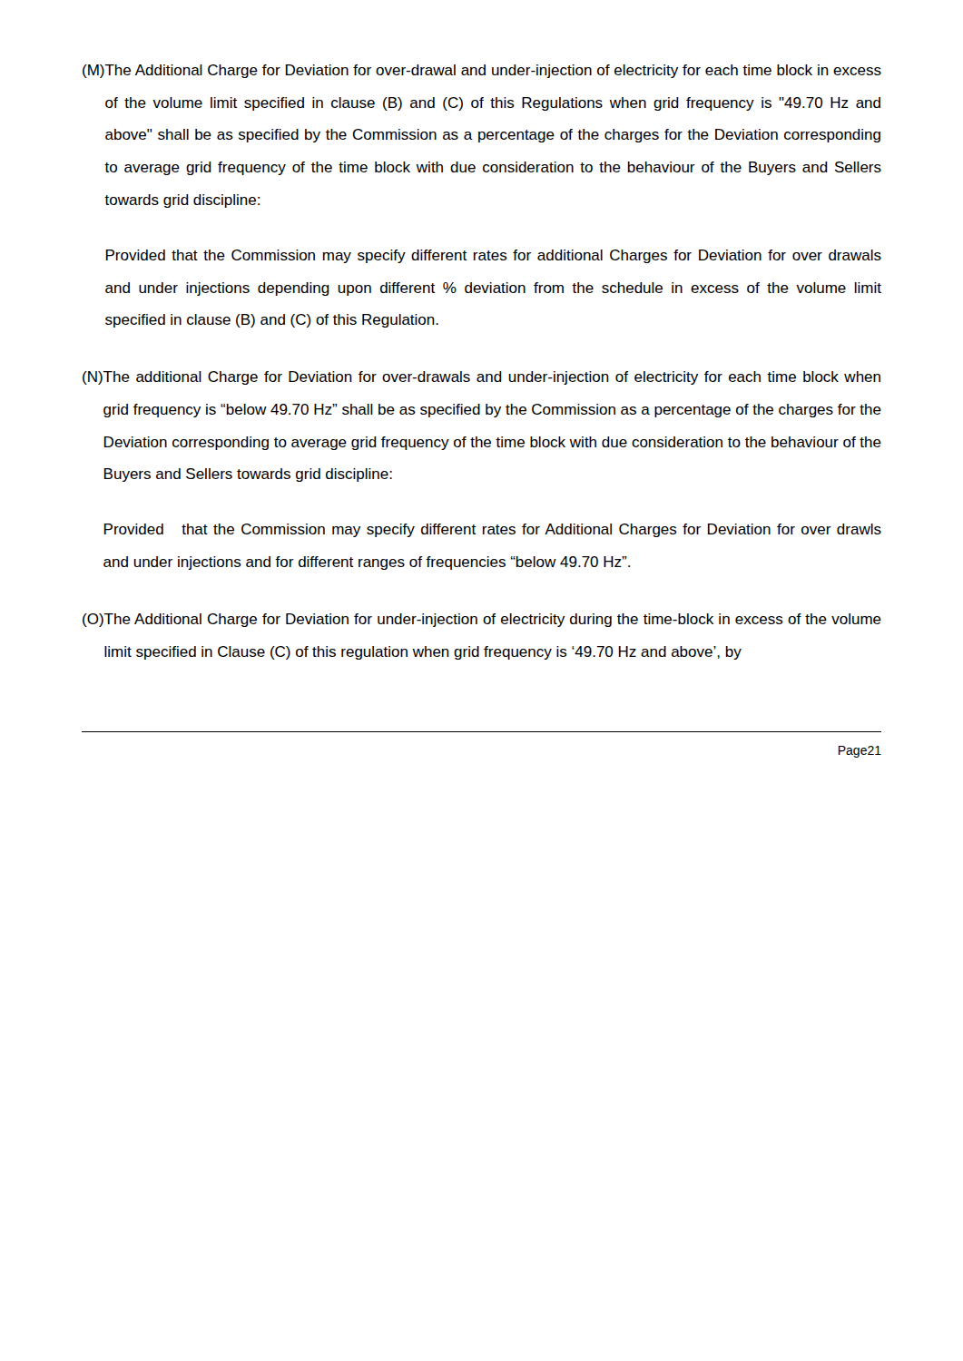(M)
The Additional Charge for Deviation for over-drawal and under-injection of electricity for each time block in excess of the volume limit specified in clause (B) and (C) of this Regulations when grid frequency is "49.70 Hz and above" shall be as specified by the Commission as a percentage of the charges for the Deviation corresponding to average grid frequency of the time block with due consideration to the behaviour of the Buyers and Sellers towards grid discipline:
Provided that the Commission may specify different rates for additional Charges for Deviation for over drawals and under injections depending upon different % deviation from the schedule in excess of the volume limit specified in clause (B) and (C) of this Regulation.
(N)
The additional Charge for Deviation for over-drawals and under-injection of electricity for each time block when grid frequency is “below 49.70 Hz” shall be as specified by the Commission as a percentage of the charges for the Deviation corresponding to average grid frequency of the time block with due consideration to the behaviour of the Buyers and Sellers towards grid discipline:
Provided that the Commission may specify different rates for Additional Charges for Deviation for over drawls and under injections and for different ranges of frequencies “below 49.70 Hz”.
(O)
The Additional Charge for Deviation for under-injection of electricity during the time-block in excess of the volume limit specified in Clause (C) of this regulation when grid frequency is ‘49.70 Hz and above’, by
Page21